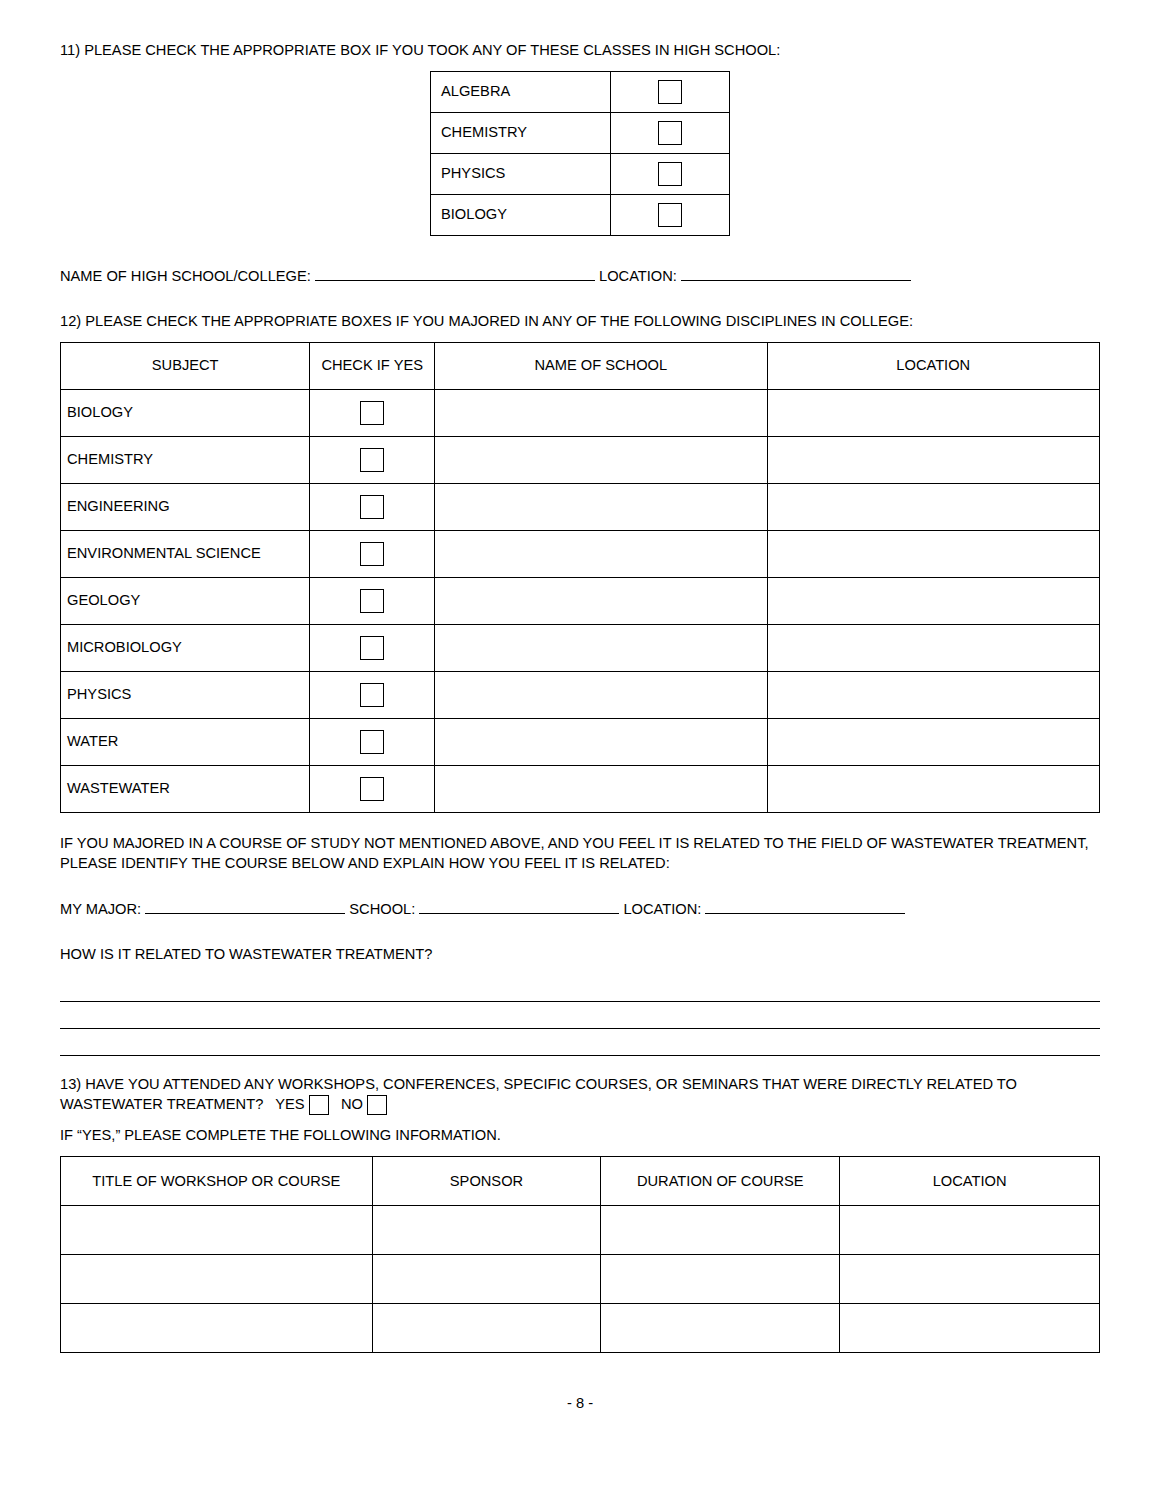11) PLEASE CHECK THE APPROPRIATE BOX IF YOU TOOK ANY OF THESE CLASSES IN HIGH SCHOOL:
| ALGEBRA | |
| CHEMISTRY | |
| PHYSICS | |
| BIOLOGY | |
NAME OF HIGH SCHOOL/COLLEGE: LOCATION:
12) PLEASE CHECK THE APPROPRIATE BOXES IF YOU MAJORED IN ANY OF THE FOLLOWING DISCIPLINES IN COLLEGE:
| SUBJECT | CHECK IF YES | NAME OF SCHOOL | LOCATION |
| --- | --- | --- | --- |
| BIOLOGY | | | |
| CHEMISTRY | | | |
| ENGINEERING | | | |
| ENVIRONMENTAL SCIENCE | | | |
| GEOLOGY | | | |
| MICROBIOLOGY | | | |
| PHYSICS | | | |
| WATER | | | |
| WASTEWATER | | | |
IF YOU MAJORED IN A COURSE OF STUDY NOT MENTIONED ABOVE, AND YOU FEEL IT IS RELATED TO THE FIELD OF WASTEWATER TREATMENT, PLEASE IDENTIFY THE COURSE BELOW AND EXPLAIN HOW YOU FEEL IT IS RELATED:
MY MAJOR: SCHOOL: LOCATION:
HOW IS IT RELATED TO WASTEWATER TREATMENT?
13) HAVE YOU ATTENDED ANY WORKSHOPS, CONFERENCES, SPECIFIC COURSES, OR SEMINARS THAT WERE DIRECTLY RELATED TO WASTEWATER TREATMENT? YES NO
IF “YES,” PLEASE COMPLETE THE FOLLOWING INFORMATION.
| TITLE OF WORKSHOP OR COURSE | SPONSOR | DURATION OF COURSE | LOCATION |
| --- | --- | --- | --- |
- 8 -